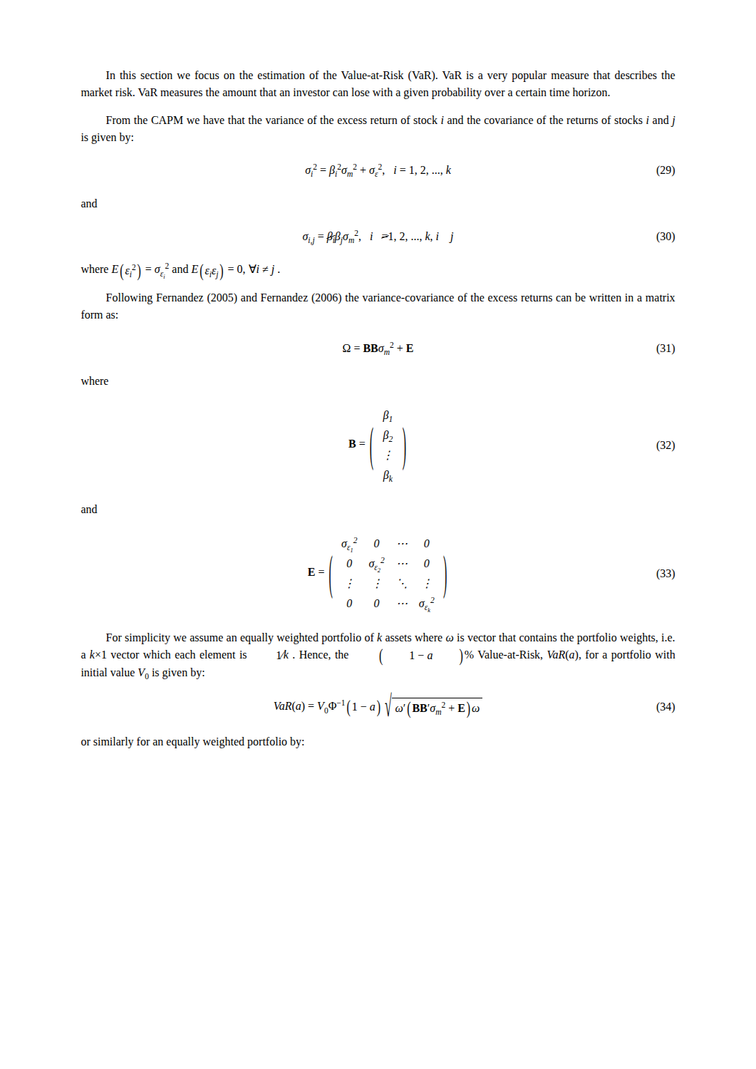In this section we focus on the estimation of the Value-at-Risk (VaR). VaR is a very popular measure that describes the market risk. VaR measures the amount that an investor can lose with a given probability over a certain time horizon.
From the CAPM we have that the variance of the excess return of stock i and the covariance of the returns of stocks i and j is given by:
σi2 = βi2σm2 + σε2, i = 1, 2, ..., k
(29)
and
σi,j = βi βjσm2, i =1, 2, ..., k, i j
(30)
where E(εi2) = σεi2 and E(εiεj) = 0, ∀i ≠ j .
Following Fernandez (2005) and Fernandez (2006) the variance-covariance of the excess returns can be written in a matrix form as:
Ω = BB σm2 + E
(31)
where
B = (
| β 1 |
| β 2 |
| ⋮ |
| β k |
)
(32)
and
E = (
| σ ε 1 2 | 0 | ⋯ | 0 |
| 0 | σ ε 2 2 | ⋯ | 0 |
| ⋮ | ⋮ | ⋱ | ⋮ |
| 0 | 0 | ⋯ | σ ε k 2 |
)
(33)
For simplicity we assume an equally weighted portfolio of k assets where ω is vector that contains the portfolio weights, i.e. a k×1 vector which each element is 1⁄k . Hence, the (1 − a)% Value-at-Risk, VaR(a), for a portfolio with initial value V0 is given by:
VaR(a) = V0Φ−1(1 − a) √ ω′ ( BB′σm2 + E ) ω
(34)
or similarly for an equally weighted portfolio by: